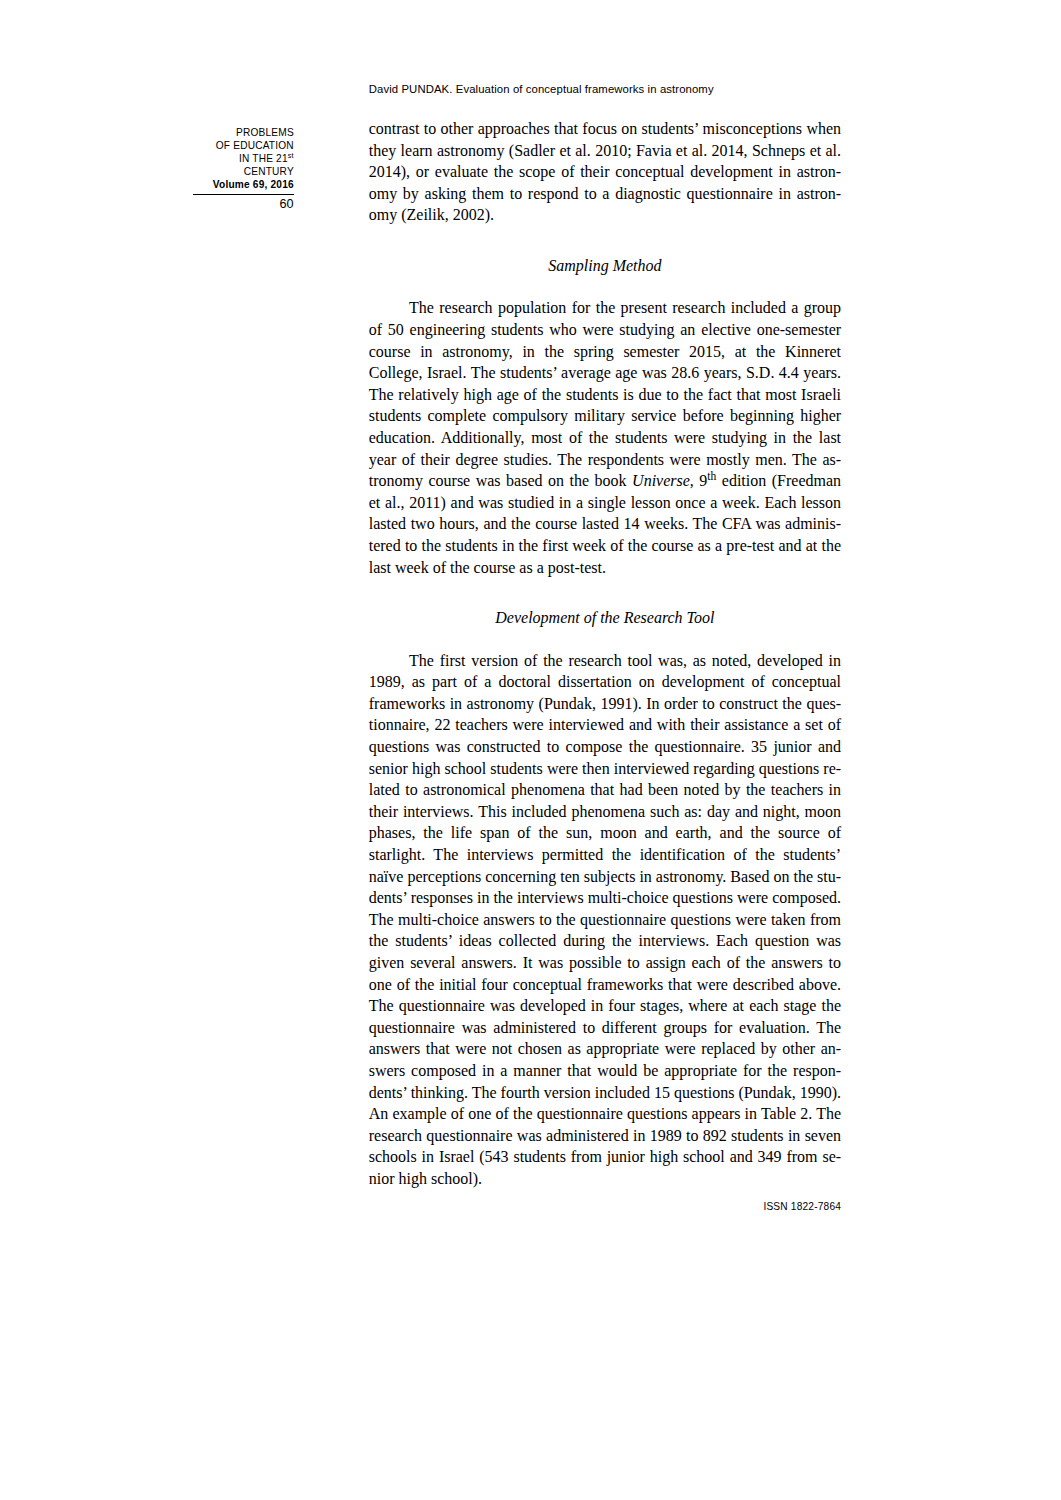David PUNDAK. Evaluation of conceptual frameworks in astronomy
PROBLEMS
OF EDUCATION
IN THE 21st CENTURY
Volume 69, 2016
60
contrast to other approaches that focus on students’ misconceptions when they learn astronomy (Sadler et al. 2010; Favia et al. 2014, Schneps et al. 2014), or evaluate the scope of their conceptual development in astronomy by asking them to respond to a diagnostic questionnaire in astronomy (Zeilik, 2002).
Sampling Method
The research population for the present research included a group of 50 engineering students who were studying an elective one-semester course in astronomy, in the spring semester 2015, at the Kinneret College, Israel. The students’ average age was 28.6 years, S.D. 4.4 years. The relatively high age of the students is due to the fact that most Israeli students complete compulsory military service before beginning higher education. Additionally, most of the students were studying in the last year of their degree studies. The respondents were mostly men. The astronomy course was based on the book Universe, 9th edition (Freedman et al., 2011) and was studied in a single lesson once a week. Each lesson lasted two hours, and the course lasted 14 weeks. The CFA was administered to the students in the first week of the course as a pre-test and at the last week of the course as a post-test.
Development of the Research Tool
The first version of the research tool was, as noted, developed in 1989, as part of a doctoral dissertation on development of conceptual frameworks in astronomy (Pundak, 1991). In order to construct the questionnaire, 22 teachers were interviewed and with their assistance a set of questions was constructed to compose the questionnaire. 35 junior and senior high school students were then interviewed regarding questions related to astronomical phenomena that had been noted by the teachers in their interviews. This included phenomena such as: day and night, moon phases, the life span of the sun, moon and earth, and the source of starlight. The interviews permitted the identification of the students’ naïve perceptions concerning ten subjects in astronomy. Based on the students’ responses in the interviews multi-choice questions were composed. The multi-choice answers to the questionnaire questions were taken from the students’ ideas collected during the interviews. Each question was given several answers. It was possible to assign each of the answers to one of the initial four conceptual frameworks that were described above. The questionnaire was developed in four stages, where at each stage the questionnaire was administered to different groups for evaluation. The answers that were not chosen as appropriate were replaced by other answers composed in a manner that would be appropriate for the respondents’ thinking. The fourth version included 15 questions (Pundak, 1990). An example of one of the questionnaire questions appears in Table 2. The research questionnaire was administered in 1989 to 892 students in seven schools in Israel (543 students from junior high school and 349 from senior high school).
ISSN 1822-7864